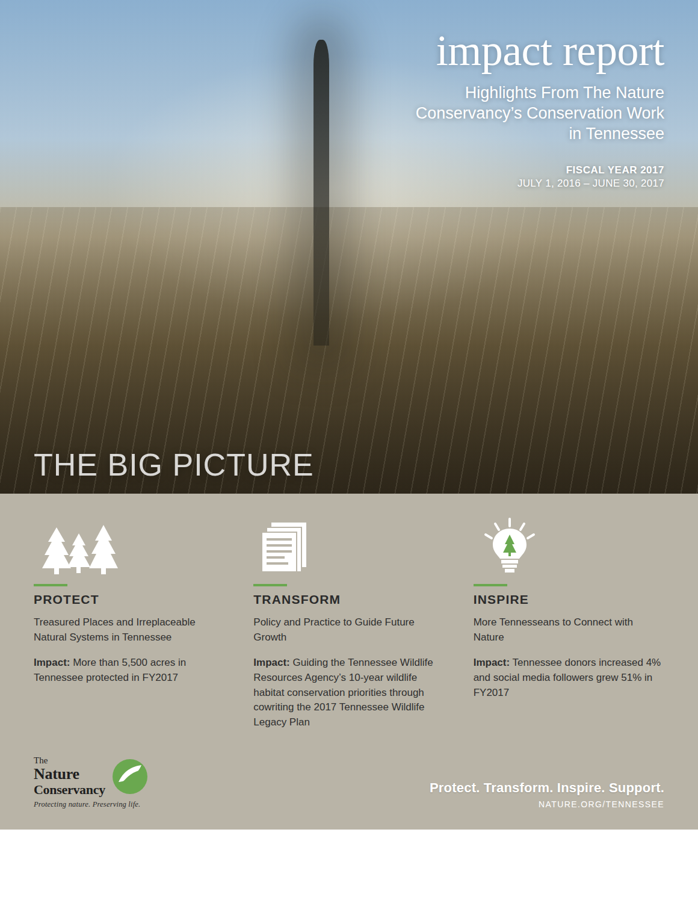impact report
Highlights From The Nature Conservancy’s Conservation Work in Tennessee
FISCAL YEAR 2017 JULY 1, 2016 – JUNE 30, 2017
The Big Picture
Protect
Treasured Places and Irreplaceable Natural Systems in Tennessee
Impact: More than 5,500 acres in Tennessee protected in FY2017
Transform
Policy and Practice to Guide Future Growth
Impact: Guiding the Tennessee Wildlife Resources Agency’s 10-year wildlife habitat conservation priorities through cowriting the 2017 Tennessee Wildlife Legacy Plan
Inspire
More Tennesseans to Connect with Nature
Impact: Tennessee donors increased 4% and social media followers grew 51% in FY2017
The
Nature
Conservancy
Protecting nature. Preserving life.
Protect. Transform. Inspire. Support.
nature.org/tennessee